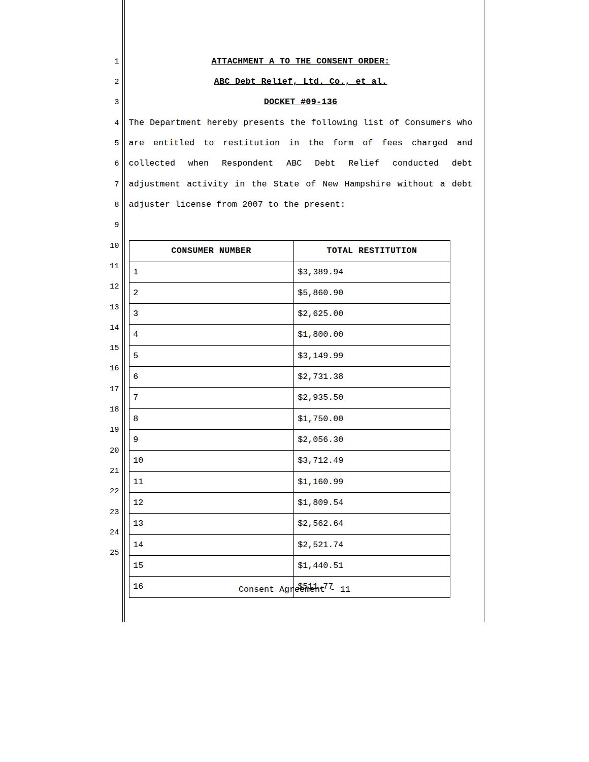1
2
3
4
5
6
7
8
9
10
11
12
13
14
15
16
17
18
19
20
21
22
23
24
25
ATTACHMENT A TO THE CONSENT ORDER:
ABC Debt Relief, Ltd. Co., et al.
DOCKET #09-136
The Department hereby presents the following list of Consumers who are entitled to restitution in the form of fees charged and collected when Respondent ABC Debt Relief conducted debt adjustment activity in the State of New Hampshire without a debt adjuster license from 2007 to the present:
| CONSUMER NUMBER | TOTAL RESTITUTION |
| --- | --- |
| 1 | $3,389.94 |
| 2 | $5,860.90 |
| 3 | $2,625.00 |
| 4 | $1,800.00 |
| 5 | $3,149.99 |
| 6 | $2,731.38 |
| 7 | $2,935.50 |
| 8 | $1,750.00 |
| 9 | $2,056.30 |
| 10 | $3,712.49 |
| 11 | $1,160.99 |
| 12 | $1,809.54 |
| 13 | $2,562.64 |
| 14 | $2,521.74 |
| 15 | $1,440.51 |
| 16 | $511.77 |
Consent Agreement - 11